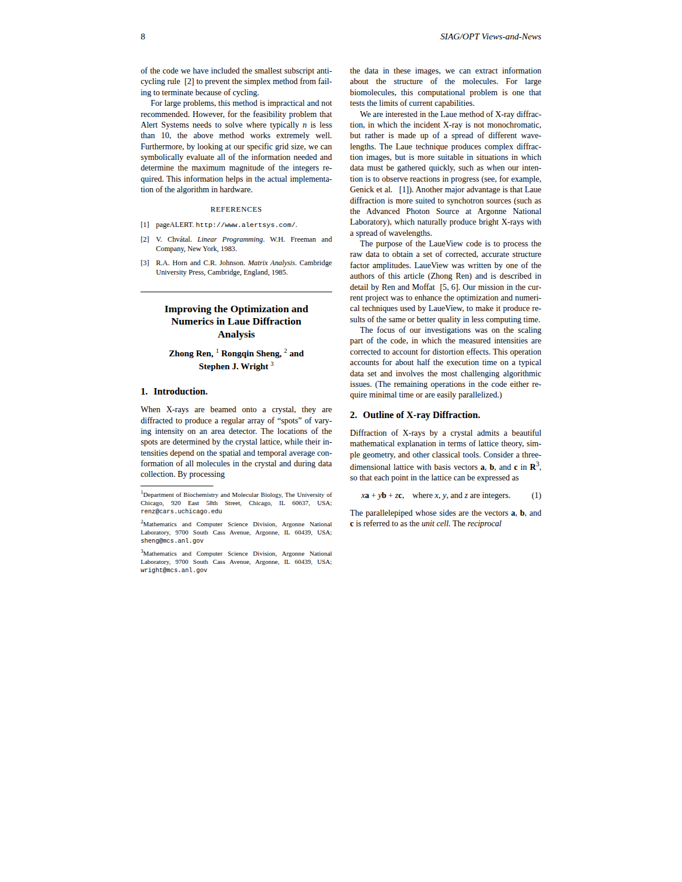8 SIAG/OPT Views-and-News
of the code we have included the smallest subscript anti-cycling rule [2] to prevent the simplex method from failing to terminate because of cycling.
For large problems, this method is impractical and not recommended. However, for the feasibility problem that Alert Systems needs to solve where typically n is less than 10, the above method works extremely well. Furthermore, by looking at our specific grid size, we can symbolically evaluate all of the information needed and determine the maximum magnitude of the integers required. This information helps in the actual implementation of the algorithm in hardware.
REFERENCES
[1] pageALERT. http://www.alertsys.com/.
[2] V. Chvátal. Linear Programming. W.H. Freeman and Company, New York, 1983.
[3] R.A. Horn and C.R. Johnson. Matrix Analysis. Cambridge University Press, Cambridge, England, 1985.
Improving the Optimization and
Numerics in Laue Diffraction
Analysis
Zhong Ren, 1 Rongqin Sheng, 2 and
Stephen J. Wright 3
1. Introduction.
When X-rays are beamed onto a crystal, they are diffracted to produce a regular array of “spots” of varying intensity on an area detector. The locations of the spots are determined by the crystal lattice, while their intensities depend on the spatial and temporal average conformation of all molecules in the crystal and during data collection. By processing
1Department of Biochemistry and Molecular Biology, The University of Chicago, 920 East 58th Street, Chicago, IL 60637, USA; renz@cars.uchicago.edu
2Mathematics and Computer Science Division, Argonne National Laboratory, 9700 South Cass Avenue, Argonne, IL 60439, USA; sheng@mcs.anl.gov
3Mathematics and Computer Science Division, Argonne National Laboratory, 9700 South Cass Avenue, Argonne, IL 60439, USA; wright@mcs.anl.gov
the data in these images, we can extract information about the structure of the molecules. For large biomolecules, this computational problem is one that tests the limits of current capabilities.
We are interested in the Laue method of X-ray diffraction, in which the incident X-ray is not monochromatic, but rather is made up of a spread of different wavelengths. The Laue technique produces complex diffraction images, but is more suitable in situations in which data must be gathered quickly, such as when our intention is to observe reactions in progress (see, for example, Genick et al. [1]). Another major advantage is that Laue diffraction is more suited to synchotron sources (such as the Advanced Photon Source at Argonne National Laboratory), which naturally produce bright X-rays with a spread of wavelengths.
The purpose of the LaueView code is to process the raw data to obtain a set of corrected, accurate structure factor amplitudes. LaueView was written by one of the authors of this article (Zhong Ren) and is described in detail by Ren and Moffat [5, 6]. Our mission in the current project was to enhance the optimization and numerical techniques used by LaueView, to make it produce results of the same or better quality in less computing time.
The focus of our investigations was on the scaling part of the code, in which the measured intensities are corrected to account for distortion effects. This operation accounts for about half the execution time on a typical data set and involves the most challenging algorithmic issues. (The remaining operations in the code either require minimal time or are easily parallelized.)
2. Outline of X-ray Diffraction.
Diffraction of X-rays by a crystal admits a beautiful mathematical explanation in terms of lattice theory, simple geometry, and other classical tools. Consider a three-dimensional lattice with basis vectors a, b, and c in R3, so that each point in the lattice can be expressed as
xa + yb + zc, where x, y, and z are integers. (1)
The parallelepiped whose sides are the vectors a, b, and c is referred to as the unit cell. The reciprocal